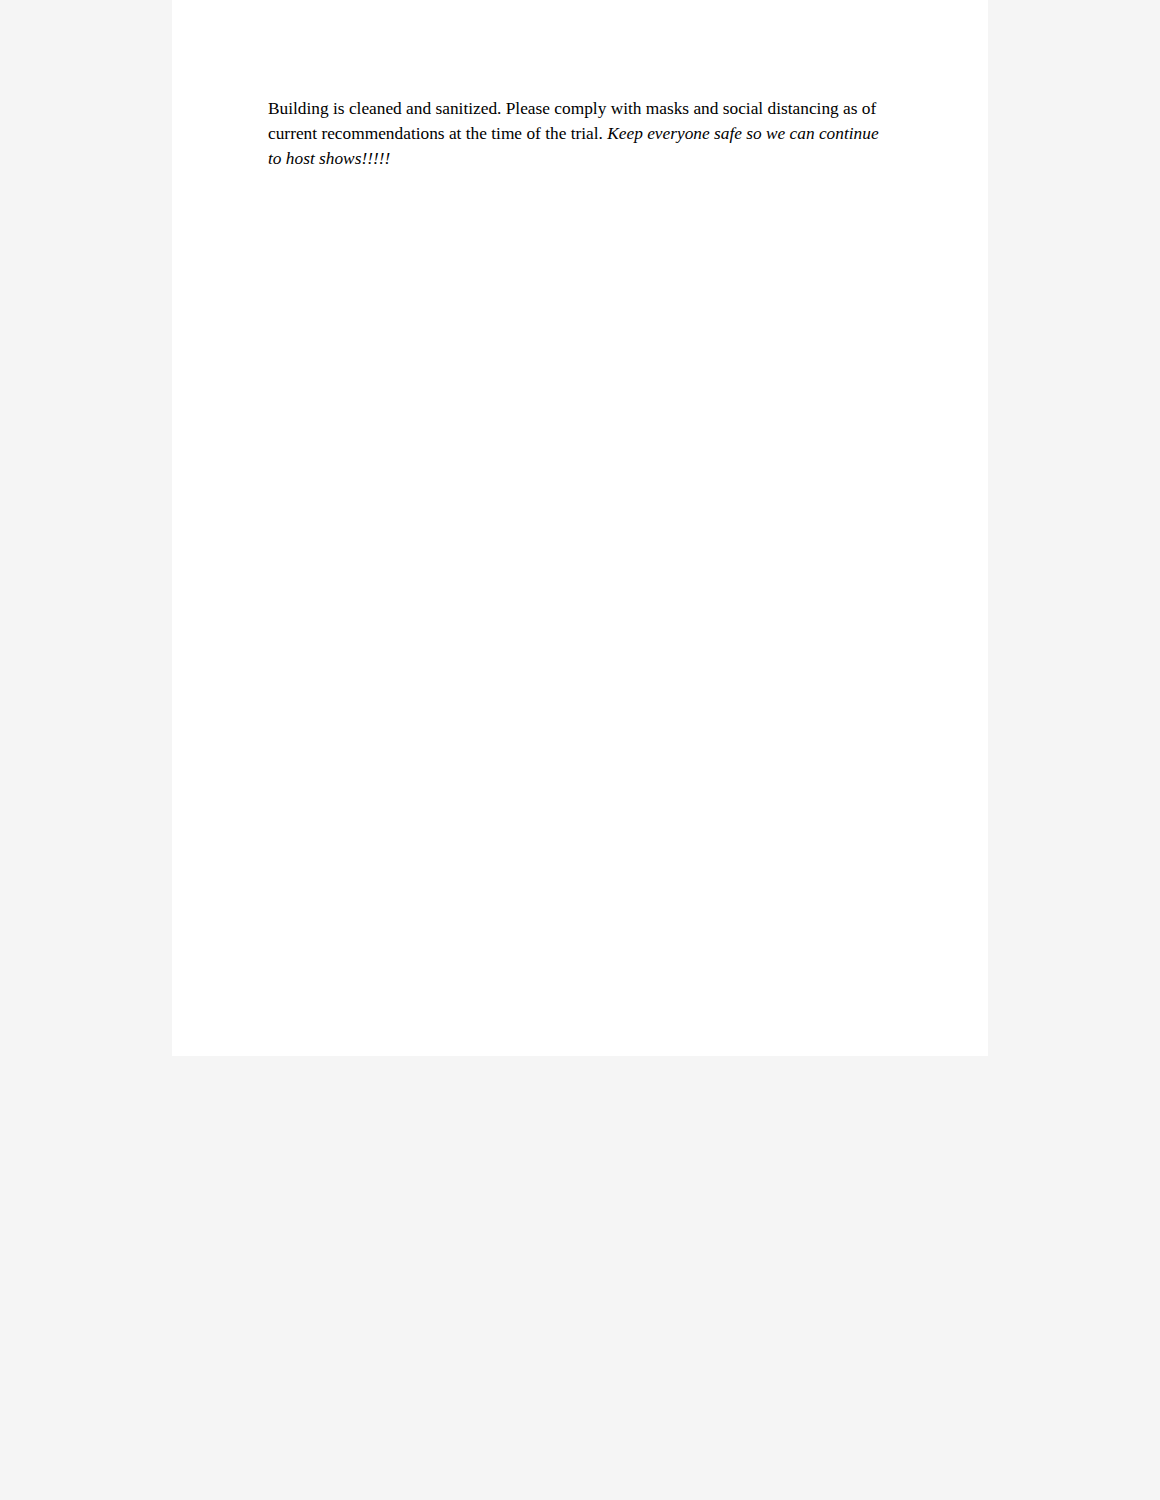Building is cleaned and sanitized. Please comply with masks and social distancing as of current recommendations at the time of the trial. Keep everyone safe so we can continue to host shows!!!!!